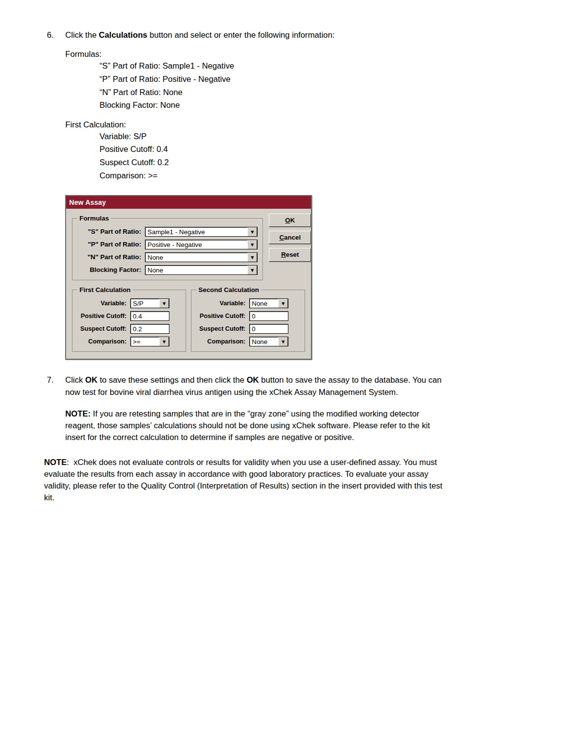6. Click the Calculations button and select or enter the following information:
Formulas:
“S” Part of Ratio: Sample1 - Negative
“P” Part of Ratio: Positive - Negative
“N” Part of Ratio: None
Blocking Factor: None
First Calculation:
Variable: S/P
Positive Cutoff: 0.4
Suspect Cutoff: 0.2
Comparison: >=
New Assay
Formulas
"S" Part of Ratio:
Sample1 - Negative▼
"P" Part of Ratio:
Positive - Negative▼
"N" Part of Ratio:
None▼
Blocking Factor:
None▼
OK
Cancel
Reset
First Calculation
Variable:
S/P▼
Positive Cutoff:
0.4
Suspect Cutoff:
0.2
Comparison:
>=▼
Second Calculation
Variable:
None▼
Positive Cutoff:
0
Suspect Cutoff:
0
Comparison:
None▼
7. Click OK to save these settings and then click the OK button to save the assay to the database. You can now test for bovine viral diarrhea virus antigen using the xChek Assay Management System.
NOTE: If you are retesting samples that are in the “gray zone” using the modified working detector reagent, those samples’ calculations should not be done using xChek software. Please refer to the kit insert for the correct calculation to determine if samples are negative or positive.
NOTE: xChek does not evaluate controls or results for validity when you use a user-defined assay. You must evaluate the results from each assay in accordance with good laboratory practices. To evaluate your assay validity, please refer to the Quality Control (Interpretation of Results) section in the insert provided with this test kit.